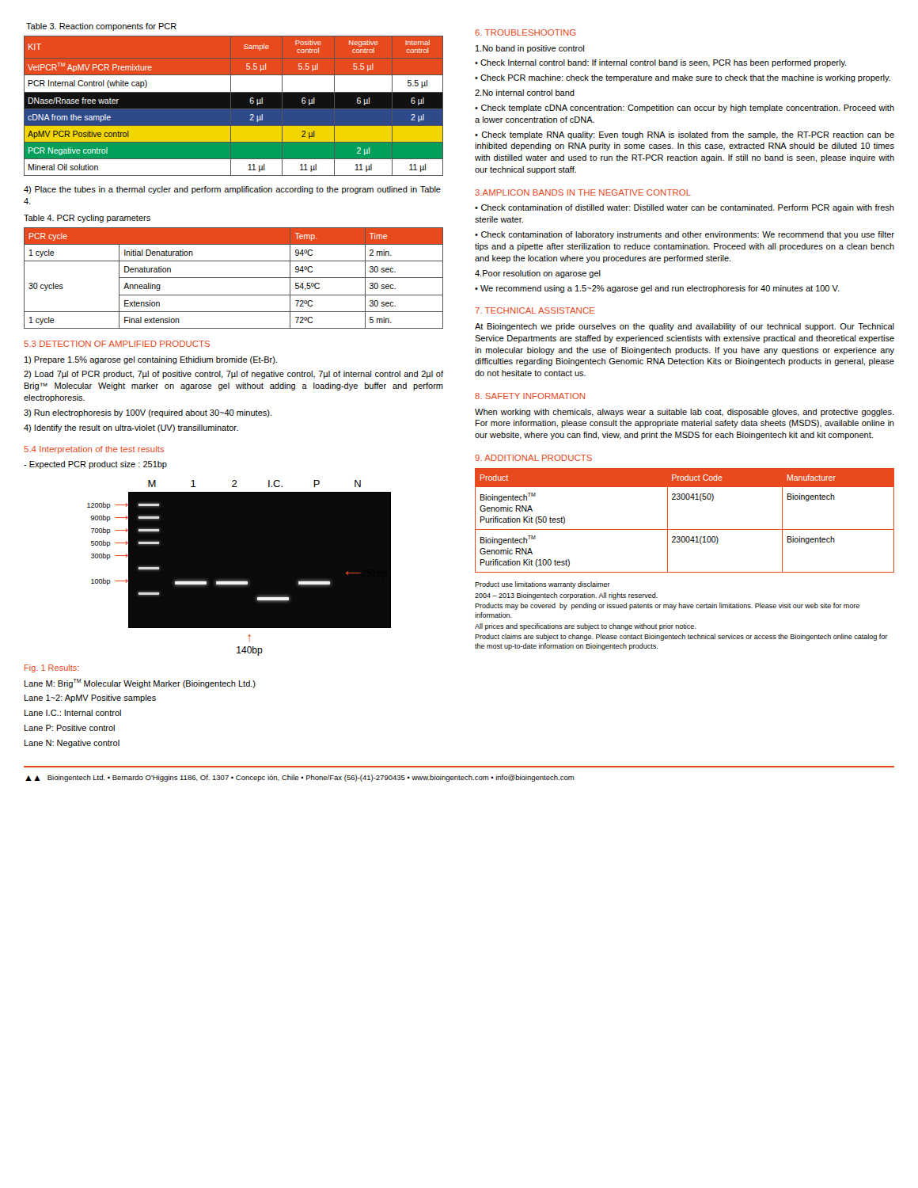Table 3. Reaction components for PCR
| KIT | Sample | Positive control | Negative control | Internal control |
| --- | --- | --- | --- | --- |
| VetPCR TM ApMV PCR Premixture | 5.5 µl | 5.5 µl | 5.5 µl | |
| PCR Internal Control (white cap) | | | | 5.5 µl |
| DNase/Rnase free water | 6 µl | 6 µl | 6 µl | 6 µl |
| cDNA from the sample | 2 µl | | | 2 µl |
| ApMV PCR Positive control | | 2 µl | | |
| PCR Negative control | | | 2 µl | |
| Mineral Oil solution | 11 µl | 11 µl | 11 µl | 11 µl |
4) Place the tubes in a thermal cycler and perform amplification according to the program outlined in Table 4.
Table 4. PCR cycling parameters
| PCR cycle | Temp. | Time |
| --- | --- | --- |
| 1 cycle | Initial Denaturation | 94ºC | 2 min. |
| 30 cycles | Denaturation | 94ºC | 30 sec. |
| Annealing | 54,5ºC | 30 sec. |
| Extension | 72ºC | 30 sec. |
| 1 cycle | Final extension | 72ºC | 5 min. |
5.3 DETECTION OF AMPLIFIED PRODUCTS
1) Prepare 1.5% agarose gel containing Ethidium bromide (Et-Br).
2) Load 7µl of PCR product, 7µl of positive control, 7µl of negative control, 7µl of internal control and 2µl of Brig™ Molecular Weight marker on agarose gel without adding a loading-dye buffer and perform electrophoresis.
3) Run electrophoresis by 100V (required about 30~40 minutes).
4) Identify the result on ultra-violet (UV) transilluminator.
5.4 Interpretation of the test results
- Expected PCR product size : 251bp
M 12 I.C. PN
1200bp ⟶
900bp ⟶
700bp ⟶
500bp ⟶
300bp ⟶
100bp ⟶
⟵251bp
↑ 140bp
Fig. 1 Results:
Lane M: BrigTM Molecular Weight Marker (Bioingentech Ltd.)
Lane 1~2: ApMV Positive samples
Lane I.C.: Internal control
Lane P: Positive control
Lane N: Negative control
6. TROUBLESHOOTING
1.No band in positive control
• Check Internal control band: If internal control band is seen, PCR has been performed properly.
• Check PCR machine: check the temperature and make sure to check that the machine is working properly.
2.No internal control band
• Check template cDNA concentration: Competition can occur by high template concentration. Proceed with a lower concentration of cDNA.
• Check template RNA quality: Even tough RNA is isolated from the sample, the RT-PCR reaction can be inhibited depending on RNA purity in some cases. In this case, extracted RNA should be diluted 10 times with distilled water and used to run the RT-PCR reaction again. If still no band is seen, please inquire with our technical support staff.
3.AMPLICON BANDS IN THE NEGATIVE CONTROL
• Check contamination of distilled water: Distilled water can be contaminated. Perform PCR again with fresh sterile water.
• Check contamination of laboratory instruments and other environments: We recommend that you use filter tips and a pipette after sterilization to reduce contamination. Proceed with all procedures on a clean bench and keep the location where you procedures are performed sterile.
4.Poor resolution on agarose gel
• We recommend using a 1.5~2% agarose gel and run electrophoresis for 40 minutes at 100 V.
7. TECHNICAL ASSISTANCE
At Bioingentech we pride ourselves on the quality and availability of our technical support. Our Technical Service Departments are staffed by experienced scientists with extensive practical and theoretical expertise in molecular biology and the use of Bioingentech products. If you have any questions or experience any difficulties regarding Bioingentech Genomic RNA Detection Kits or Bioingentech products in general, please do not hesitate to contact us.
8. SAFETY INFORMATION
When working with chemicals, always wear a suitable lab coat, disposable gloves, and protective goggles. For more information, please consult the appropriate material safety data sheets (MSDS), available online in our website, where you can find, view, and print the MSDS for each Bioingentech kit and kit component.
9. ADDITIONAL PRODUCTS
| Product | Product Code | Manufacturer |
| --- | --- | --- |
| Bioingentech TM Genomic RNA Purification Kit (50 test) | 230041(50) | Bioingentech |
| Bioingentech TM Genomic RNA Purification Kit (100 test) | 230041(100) | Bioingentech |
Product use limitations warranty disclaimer
2004 – 2013 Bioingentech corporation. All rights reserved.
Products may be covered by pending or issued patents or may have certain limitations. Please visit our web site for more information.
All prices and specifications are subject to change without prior notice.
Product claims are subject to change. Please contact Bioingentech technical services or access the Bioingentech online catalog for the most up-to-date information on Bioingentech products.
▲▲ Bioingentech Ltd. • Bernardo O'Higgins 1186, Of. 1307 • Concepc ión, Chile • Phone/Fax (56)-(41)-2790435 • www.bioingentech.com • info@bioingentech.com